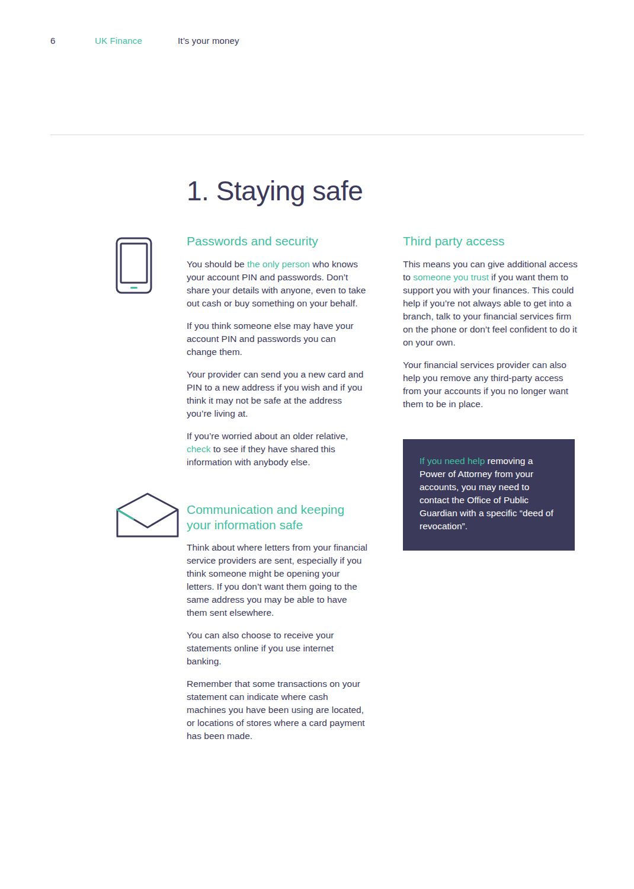6 UK Finance It’s your money
1. Staying safe
Passwords and security
You should be the only person who knows your account PIN and passwords. Don’t share your details with anyone, even to take out cash or buy something on your behalf.
If you think someone else may have your account PIN and passwords you can change them.
Your provider can send you a new card and PIN to a new address if you wish and if you think it may not be safe at the address you’re living at.
If you’re worried about an older relative, check to see if they have shared this information with anybody else.
Communication and keeping your information safe
Think about where letters from your financial service providers are sent, especially if you think someone might be opening your letters. If you don’t want them going to the same address you may be able to have them sent elsewhere.
You can also choose to receive your statements online if you use internet banking.
Remember that some transactions on your statement can indicate where cash machines you have been using are located, or locations of stores where a card payment has been made.
Third party access
This means you can give additional access to someone you trust if you want them to support you with your finances. This could help if you’re not always able to get into a branch, talk to your financial services firm on the phone or don’t feel confident to do it on your own.
Your financial services provider can also help you remove any third-party access from your accounts if you no longer want them to be in place.
If you need help removing a Power of Attorney from your accounts, you may need to contact the Office of Public Guardian with a specific “deed of revocation”.